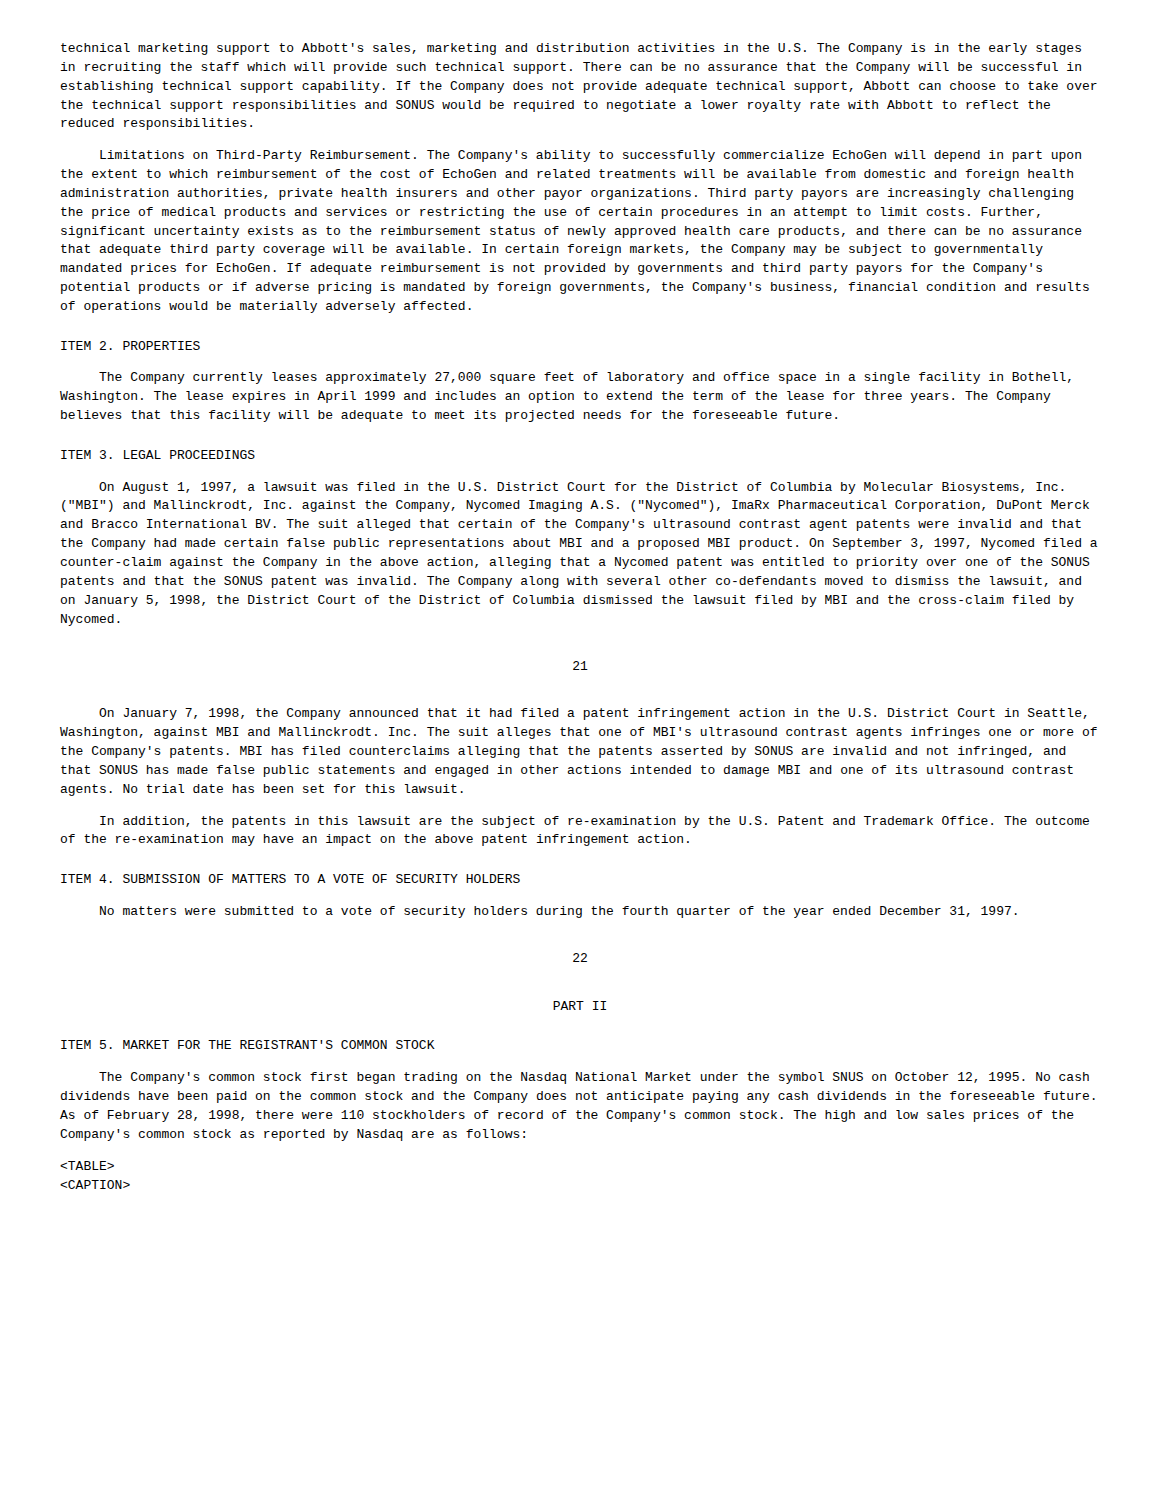technical marketing support to Abbott's sales, marketing and distribution activities in the U.S. The Company is in the early stages in recruiting the staff which will provide such technical support. There can be no assurance that the Company will be successful in establishing technical support capability. If the Company does not provide adequate technical support, Abbott can choose to take over the technical support responsibilities and SONUS would be required to negotiate a lower royalty rate with Abbott to reflect the reduced responsibilities.
Limitations on Third-Party Reimbursement. The Company's ability to successfully commercialize EchoGen will depend in part upon the extent to which reimbursement of the cost of EchoGen and related treatments will be available from domestic and foreign health administration authorities, private health insurers and other payor organizations. Third party payors are increasingly challenging the price of medical products and services or restricting the use of certain procedures in an attempt to limit costs. Further, significant uncertainty exists as to the reimbursement status of newly approved health care products, and there can be no assurance that adequate third party coverage will be available. In certain foreign markets, the Company may be subject to governmentally mandated prices for EchoGen. If adequate reimbursement is not provided by governments and third party payors for the Company's potential products or if adverse pricing is mandated by foreign governments, the Company's business, financial condition and results of operations would be materially adversely affected.
ITEM 2. PROPERTIES
The Company currently leases approximately 27,000 square feet of laboratory and office space in a single facility in Bothell, Washington. The lease expires in April 1999 and includes an option to extend the term of the lease for three years. The Company believes that this facility will be adequate to meet its projected needs for the foreseeable future.
ITEM 3. LEGAL PROCEEDINGS
On August 1, 1997, a lawsuit was filed in the U.S. District Court for the District of Columbia by Molecular Biosystems, Inc. ("MBI") and Mallinckrodt, Inc. against the Company, Nycomed Imaging A.S. ("Nycomed"), ImaRx Pharmaceutical Corporation, DuPont Merck and Bracco International BV. The suit alleged that certain of the Company's ultrasound contrast agent patents were invalid and that the Company had made certain false public representations about MBI and a proposed MBI product. On September 3, 1997, Nycomed filed a counter-claim against the Company in the above action, alleging that a Nycomed patent was entitled to priority over one of the SONUS patents and that the SONUS patent was invalid. The Company along with several other co-defendants moved to dismiss the lawsuit, and on January 5, 1998, the District Court of the District of Columbia dismissed the lawsuit filed by MBI and the cross-claim filed by Nycomed.
21
On January 7, 1998, the Company announced that it had filed a patent infringement action in the U.S. District Court in Seattle, Washington, against MBI and Mallinckrodt. Inc. The suit alleges that one of MBI's ultrasound contrast agents infringes one or more of the Company's patents. MBI has filed counterclaims alleging that the patents asserted by SONUS are invalid and not infringed, and that SONUS has made false public statements and engaged in other actions intended to damage MBI and one of its ultrasound contrast agents. No trial date has been set for this lawsuit.
In addition, the patents in this lawsuit are the subject of re-examination by the U.S. Patent and Trademark Office. The outcome of the re-examination may have an impact on the above patent infringement action.
ITEM 4. SUBMISSION OF MATTERS TO A VOTE OF SECURITY HOLDERS
No matters were submitted to a vote of security holders during the fourth quarter of the year ended December 31, 1997.
22
PART II
ITEM 5. MARKET FOR THE REGISTRANT'S COMMON STOCK
The Company's common stock first began trading on the Nasdaq National Market under the symbol SNUS on October 12, 1995. No cash dividends have been paid on the common stock and the Company does not anticipate paying any cash dividends in the foreseeable future. As of February 28, 1998, there were 110 stockholders of record of the Company's common stock. The high and low sales prices of the Company's common stock as reported by Nasdaq are as follows:
<TABLE>
<CAPTION>